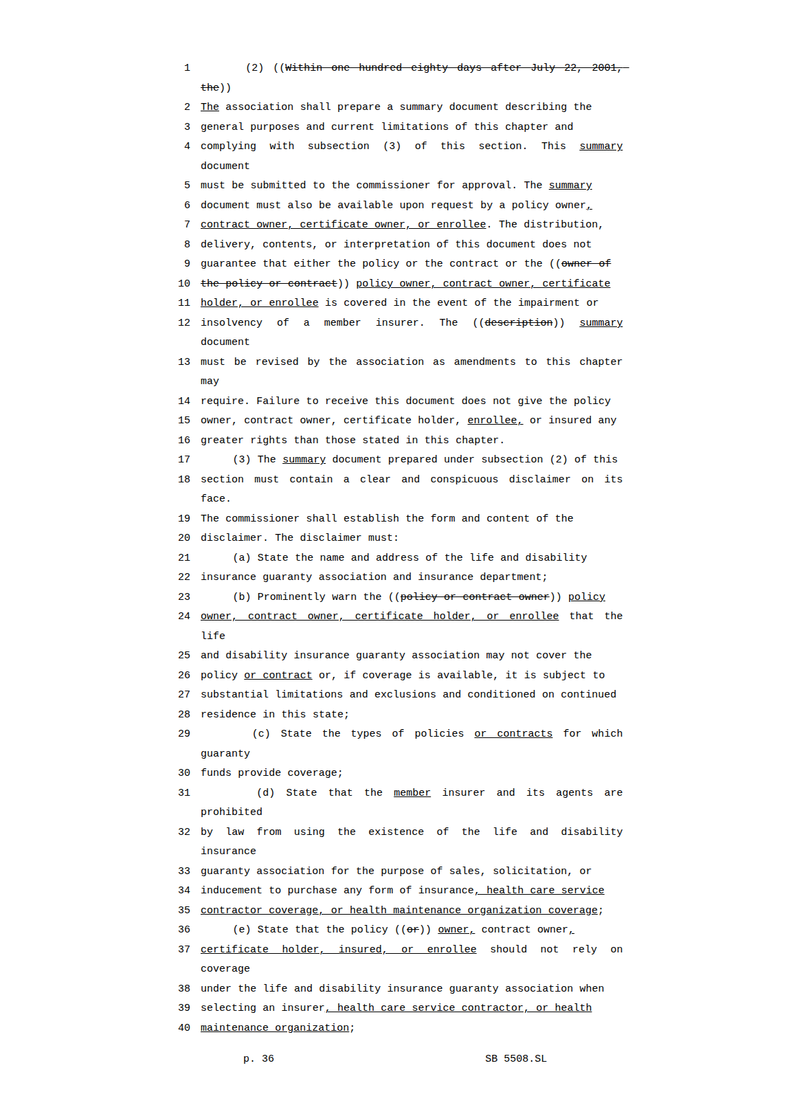(2) ((Within one hundred eighty days after July 22, 2001, the))
The association shall prepare a summary document describing the
general purposes and current limitations of this chapter and
complying with subsection (3) of this section. This summary document
must be submitted to the commissioner for approval. The summary
document must also be available upon request by a policy owner,
contract owner, certificate owner, or enrollee. The distribution,
delivery, contents, or interpretation of this document does not
guarantee that either the policy or the contract or the ((owner of
the policy or contract)) policy owner, contract owner, certificate
holder, or enrollee is covered in the event of the impairment or
insolvency of a member insurer. The ((description)) summary document
must be revised by the association as amendments to this chapter may
require. Failure to receive this document does not give the policy
owner, contract owner, certificate holder, enrollee, or insured any
greater rights than those stated in this chapter.
(3) The summary document prepared under subsection (2) of this
section must contain a clear and conspicuous disclaimer on its face.
The commissioner shall establish the form and content of the
disclaimer. The disclaimer must:
(a) State the name and address of the life and disability
insurance guaranty association and insurance department;
(b) Prominently warn the ((policy or contract owner)) policy
owner, contract owner, certificate holder, or enrollee that the life
and disability insurance guaranty association may not cover the
policy or contract or, if coverage is available, it is subject to
substantial limitations and exclusions and conditioned on continued
residence in this state;
(c) State the types of policies or contracts for which guaranty
funds provide coverage;
(d) State that the member insurer and its agents are prohibited
by law from using the existence of the life and disability insurance
guaranty association for the purpose of sales, solicitation, or
inducement to purchase any form of insurance, health care service
contractor coverage, or health maintenance organization coverage;
(e) State that the policy ((or)) owner, contract owner,
certificate holder, insured, or enrollee should not rely on coverage
under the life and disability insurance guaranty association when
selecting an insurer, health care service contractor, or health
maintenance organization;
p. 36 SB 5508.SL